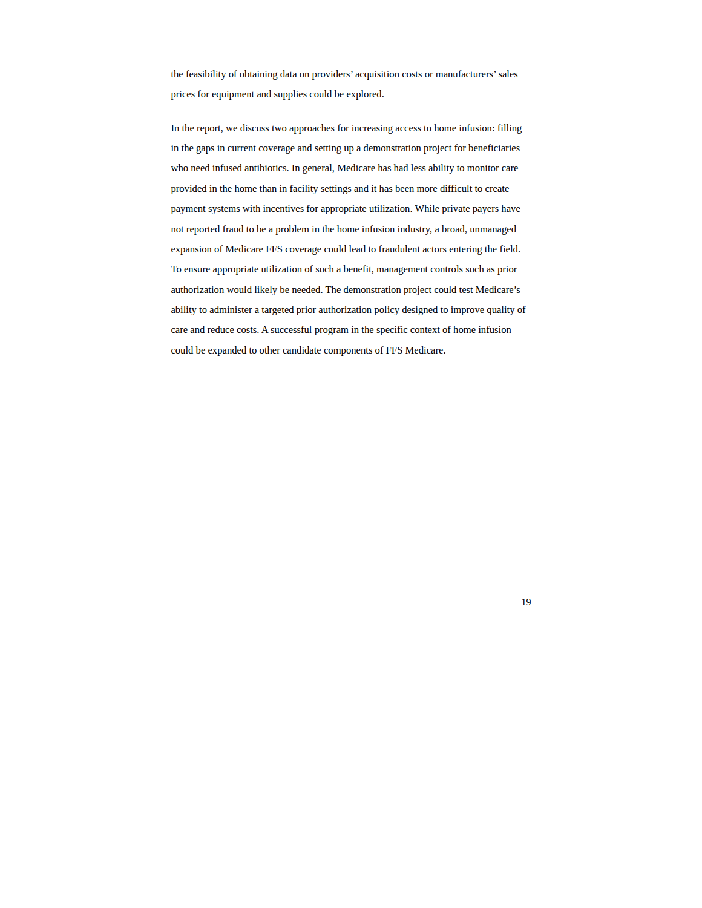the feasibility of obtaining data on providers’ acquisition costs or manufacturers’ sales prices for equipment and supplies could be explored.
In the report, we discuss two approaches for increasing access to home infusion: filling in the gaps in current coverage and setting up a demonstration project for beneficiaries who need infused antibiotics. In general, Medicare has had less ability to monitor care provided in the home than in facility settings and it has been more difficult to create payment systems with incentives for appropriate utilization. While private payers have not reported fraud to be a problem in the home infusion industry, a broad, unmanaged expansion of Medicare FFS coverage could lead to fraudulent actors entering the field. To ensure appropriate utilization of such a benefit, management controls such as prior authorization would likely be needed. The demonstration project could test Medicare’s ability to administer a targeted prior authorization policy designed to improve quality of care and reduce costs. A successful program in the specific context of home infusion could be expanded to other candidate components of FFS Medicare.
19